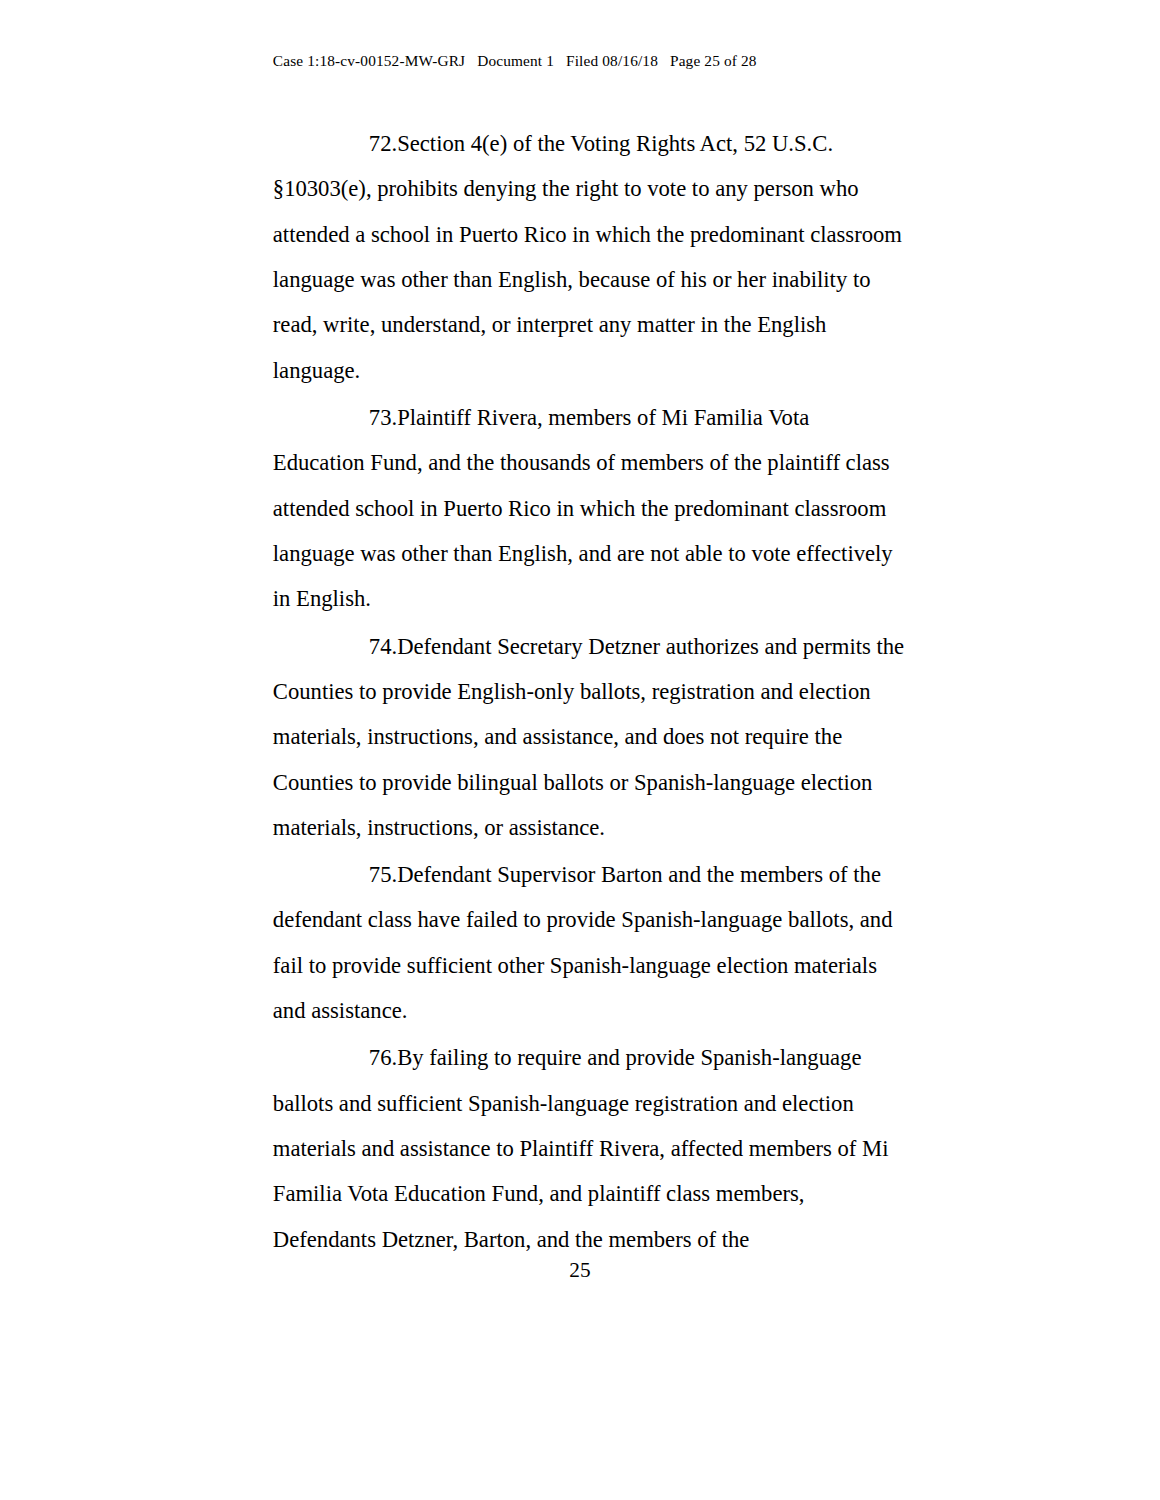Case 1:18-cv-00152-MW-GRJ Document 1 Filed 08/16/18 Page 25 of 28
72. Section 4(e) of the Voting Rights Act, 52 U.S.C. §10303(e), prohibits denying the right to vote to any person who attended a school in Puerto Rico in which the predominant classroom language was other than English, because of his or her inability to read, write, understand, or interpret any matter in the English language.
73. Plaintiff Rivera, members of Mi Familia Vota Education Fund, and the thousands of members of the plaintiff class attended school in Puerto Rico in which the predominant classroom language was other than English, and are not able to vote effectively in English.
74. Defendant Secretary Detzner authorizes and permits the Counties to provide English-only ballots, registration and election materials, instructions, and assistance, and does not require the Counties to provide bilingual ballots or Spanish-language election materials, instructions, or assistance.
75. Defendant Supervisor Barton and the members of the defendant class have failed to provide Spanish-language ballots, and fail to provide sufficient other Spanish-language election materials and assistance.
76. By failing to require and provide Spanish-language ballots and sufficient Spanish-language registration and election materials and assistance to Plaintiff Rivera, affected members of Mi Familia Vota Education Fund, and plaintiff class members, Defendants Detzner, Barton, and the members of the
25